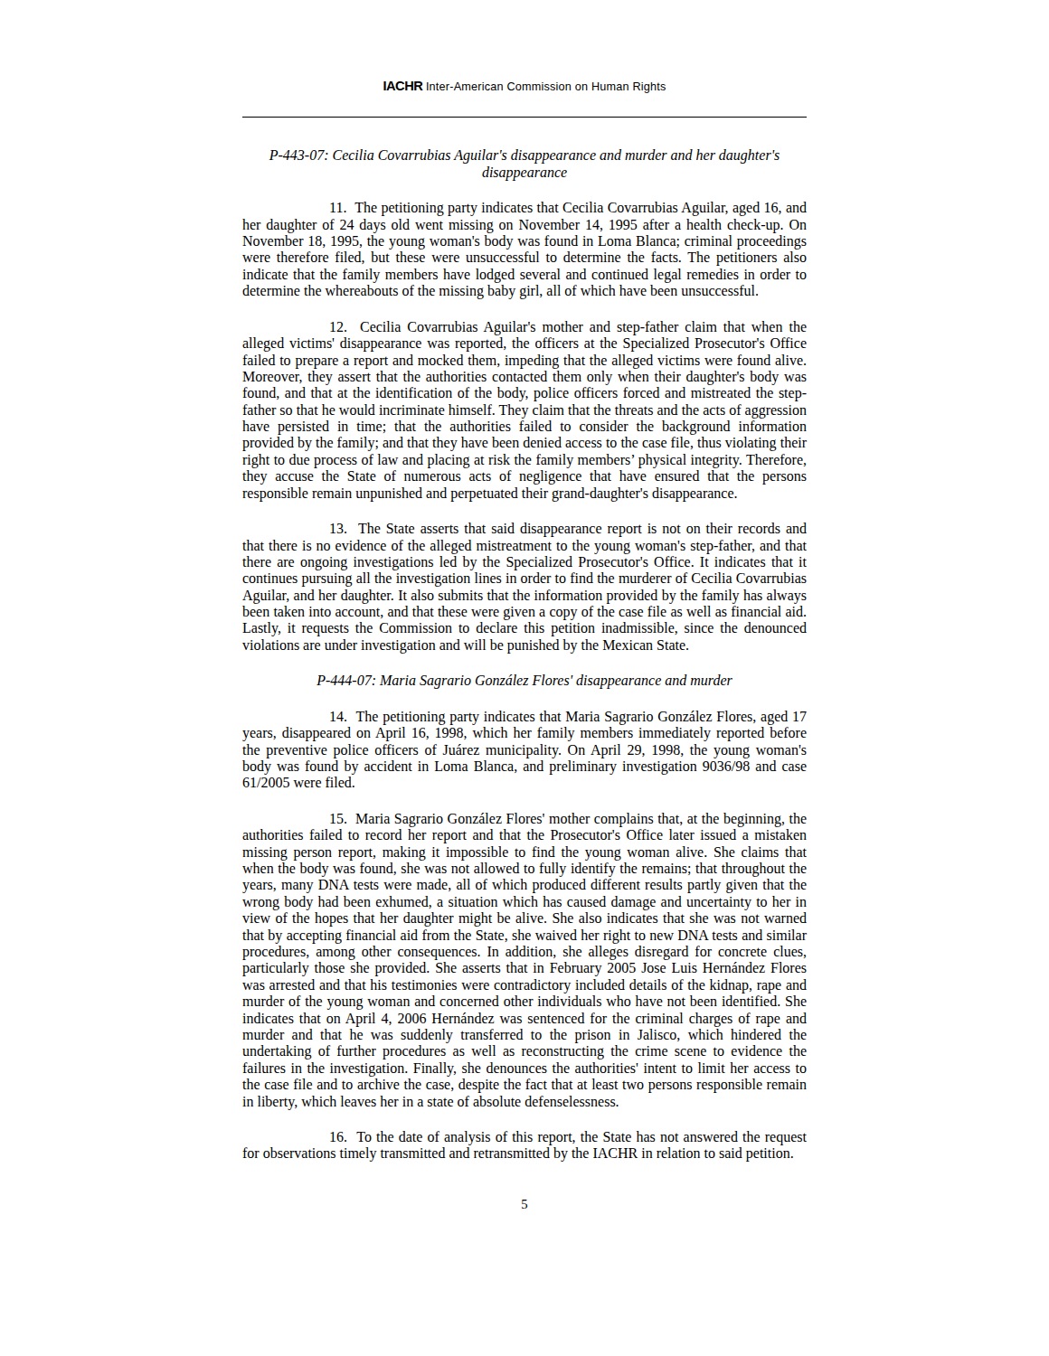IACHR Inter-American Commission on Human Rights
P-443-07: Cecilia Covarrubias Aguilar's disappearance and murder and her daughter's disappearance
11. The petitioning party indicates that Cecilia Covarrubias Aguilar, aged 16, and her daughter of 24 days old went missing on November 14, 1995 after a health check-up. On November 18, 1995, the young woman's body was found in Loma Blanca; criminal proceedings were therefore filed, but these were unsuccessful to determine the facts. The petitioners also indicate that the family members have lodged several and continued legal remedies in order to determine the whereabouts of the missing baby girl, all of which have been unsuccessful.
12. Cecilia Covarrubias Aguilar's mother and step-father claim that when the alleged victims' disappearance was reported, the officers at the Specialized Prosecutor's Office failed to prepare a report and mocked them, impeding that the alleged victims were found alive. Moreover, they assert that the authorities contacted them only when their daughter's body was found, and that at the identification of the body, police officers forced and mistreated the step-father so that he would incriminate himself. They claim that the threats and the acts of aggression have persisted in time; that the authorities failed to consider the background information provided by the family; and that they have been denied access to the case file, thus violating their right to due process of law and placing at risk the family members’ physical integrity. Therefore, they accuse the State of numerous acts of negligence that have ensured that the persons responsible remain unpunished and perpetuated their grand-daughter's disappearance.
13. The State asserts that said disappearance report is not on their records and that there is no evidence of the alleged mistreatment to the young woman's step-father, and that there are ongoing investigations led by the Specialized Prosecutor's Office. It indicates that it continues pursuing all the investigation lines in order to find the murderer of Cecilia Covarrubias Aguilar, and her daughter. It also submits that the information provided by the family has always been taken into account, and that these were given a copy of the case file as well as financial aid. Lastly, it requests the Commission to declare this petition inadmissible, since the denounced violations are under investigation and will be punished by the Mexican State.
P-444-07: Maria Sagrario González Flores' disappearance and murder
14. The petitioning party indicates that Maria Sagrario González Flores, aged 17 years, disappeared on April 16, 1998, which her family members immediately reported before the preventive police officers of Juárez municipality. On April 29, 1998, the young woman's body was found by accident in Loma Blanca, and preliminary investigation 9036/98 and case 61/2005 were filed.
15. Maria Sagrario González Flores' mother complains that, at the beginning, the authorities failed to record her report and that the Prosecutor's Office later issued a mistaken missing person report, making it impossible to find the young woman alive. She claims that when the body was found, she was not allowed to fully identify the remains; that throughout the years, many DNA tests were made, all of which produced different results partly given that the wrong body had been exhumed, a situation which has caused damage and uncertainty to her in view of the hopes that her daughter might be alive. She also indicates that she was not warned that by accepting financial aid from the State, she waived her right to new DNA tests and similar procedures, among other consequences. In addition, she alleges disregard for concrete clues, particularly those she provided. She asserts that in February 2005 Jose Luis Hernández Flores was arrested and that his testimonies were contradictory included details of the kidnap, rape and murder of the young woman and concerned other individuals who have not been identified. She indicates that on April 4, 2006 Hernández was sentenced for the criminal charges of rape and murder and that he was suddenly transferred to the prison in Jalisco, which hindered the undertaking of further procedures as well as reconstructing the crime scene to evidence the failures in the investigation. Finally, she denounces the authorities' intent to limit her access to the case file and to archive the case, despite the fact that at least two persons responsible remain in liberty, which leaves her in a state of absolute defenselessness.
16. To the date of analysis of this report, the State has not answered the request for observations timely transmitted and retransmitted by the IACHR in relation to said petition.
5